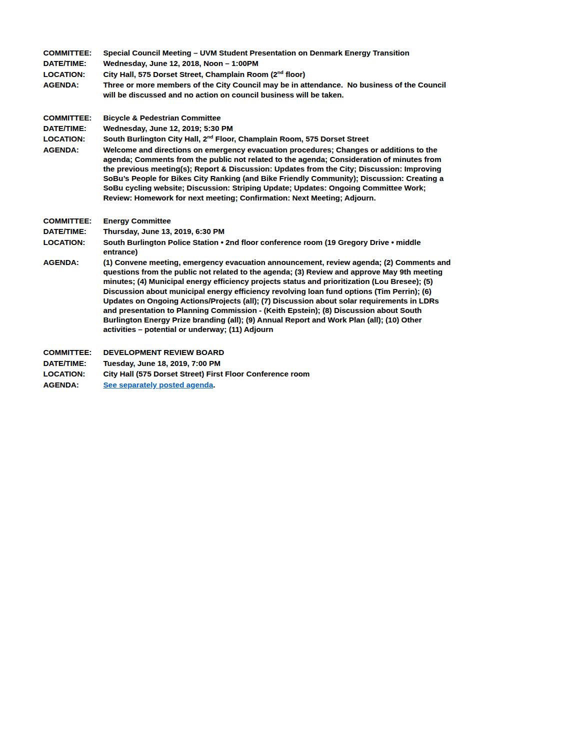| COMMITTEE: | Special Council Meeting – UVM Student Presentation on Denmark Energy Transition |
| DATE/TIME: | Wednesday, June 12, 2018, Noon – 1:00PM |
| LOCATION: | City Hall, 575 Dorset Street, Champlain Room (2 nd floor) |
| AGENDA: | Three or more members of the City Council may be in attendance. No business of the Council will be discussed and no action on council business will be taken. |
| COMMITTEE: | Bicycle & Pedestrian Committee |
| DATE/TIME: | Wednesday, June 12, 2019; 5:30 PM |
| LOCATION: | South Burlington City Hall, 2 nd Floor, Champlain Room, 575 Dorset Street |
| AGENDA: | Welcome and directions on emergency evacuation procedures; Changes or additions to the agenda; Comments from the public not related to the agenda; Consideration of minutes from the previous meeting(s); Report & Discussion: Updates from the City; Discussion: Improving SoBu’s People for Bikes City Ranking (and Bike Friendly Community); Discussion: Creating a SoBu cycling website; Discussion: Striping Update; Updates: Ongoing Committee Work; Review: Homework for next meeting; Confirmation: Next Meeting; Adjourn. |
| COMMITTEE: | Energy Committee |
| DATE/TIME: | Thursday, June 13, 2019, 6:30 PM |
| LOCATION: | South Burlington Police Station • 2nd floor conference room (19 Gregory Drive • middle entrance) |
| AGENDA: | (1) Convene meeting, emergency evacuation announcement, review agenda; (2) Comments and questions from the public not related to the agenda; (3) Review and approve May 9th meeting minutes; (4) Municipal energy efficiency projects status and prioritization (Lou Bresee); (5) Discussion about municipal energy efficiency revolving loan fund options (Tim Perrin); (6) Updates on Ongoing Actions/Projects (all); (7) Discussion about solar requirements in LDRs and presentation to Planning Commission - (Keith Epstein); (8) Discussion about South Burlington Energy Prize branding (all); (9) Annual Report and Work Plan (all); (10) Other activities – potential or underway; (11) Adjourn |
| COMMITTEE: | DEVELOPMENT REVIEW BOARD |
| DATE/TIME: | Tuesday, June 18, 2019, 7:00 PM |
| LOCATION: | City Hall (575 Dorset Street) First Floor Conference room |
| AGENDA: | See separately posted agenda . |